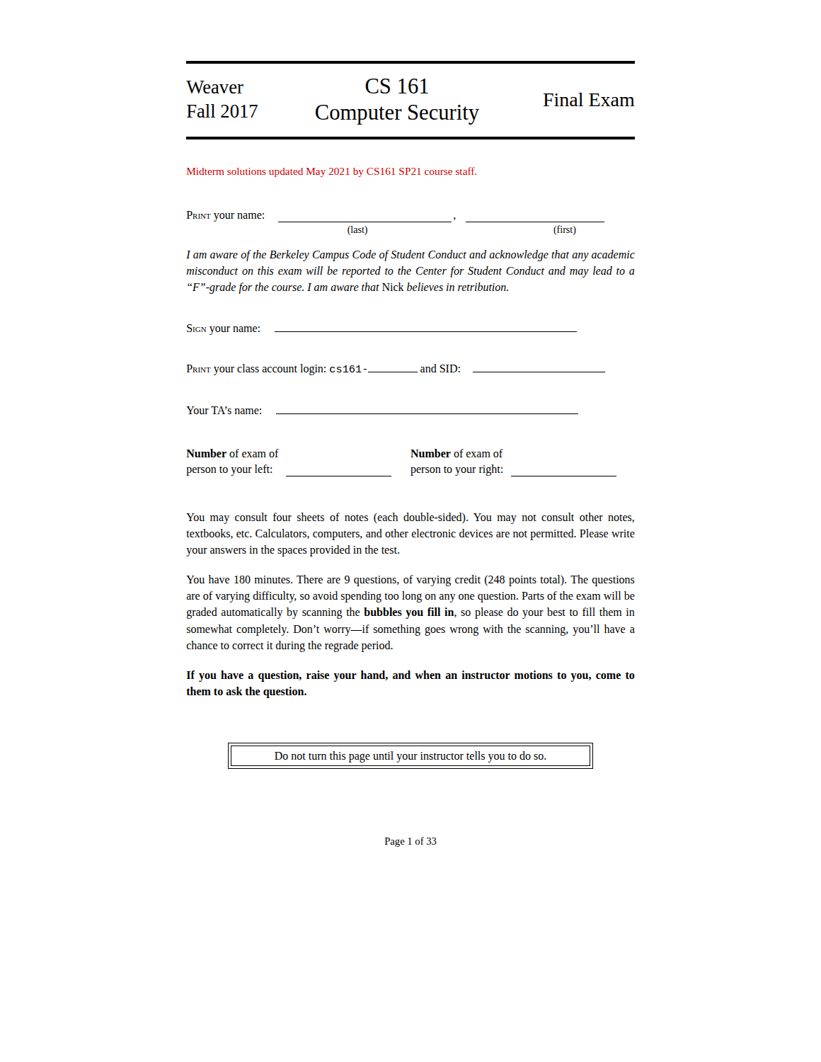Weaver
Fall 2017
CS 161
Computer Security
Final Exam
Midterm solutions updated May 2021 by CS161 SP21 course staff.
Print your name: ,
(last) (first)
I am aware of the Berkeley Campus Code of Student Conduct and acknowledge that any academic misconduct on this exam will be reported to the Center for Student Conduct and may lead to a “F”-grade for the course. I am aware that Nick believes in retribution.
Sign your name:
Print your class account login: cs161- and SID:
Your TA’s name:
Number of exam of
person to your left:
Number of exam of
person to your right:
You may consult four sheets of notes (each double-sided). You may not consult other notes, textbooks, etc. Calculators, computers, and other electronic devices are not permitted. Please write your answers in the spaces provided in the test.
You have 180 minutes. There are 9 questions, of varying credit (248 points total). The questions are of varying difficulty, so avoid spending too long on any one question. Parts of the exam will be graded automatically by scanning the bubbles you fill in, so please do your best to fill them in somewhat completely. Don’t worry—if something goes wrong with the scanning, you’ll have a chance to correct it during the regrade period.
If you have a question, raise your hand, and when an instructor motions to you, come to them to ask the question.
Do not turn this page until your instructor tells you to do so.
Page 1 of 33